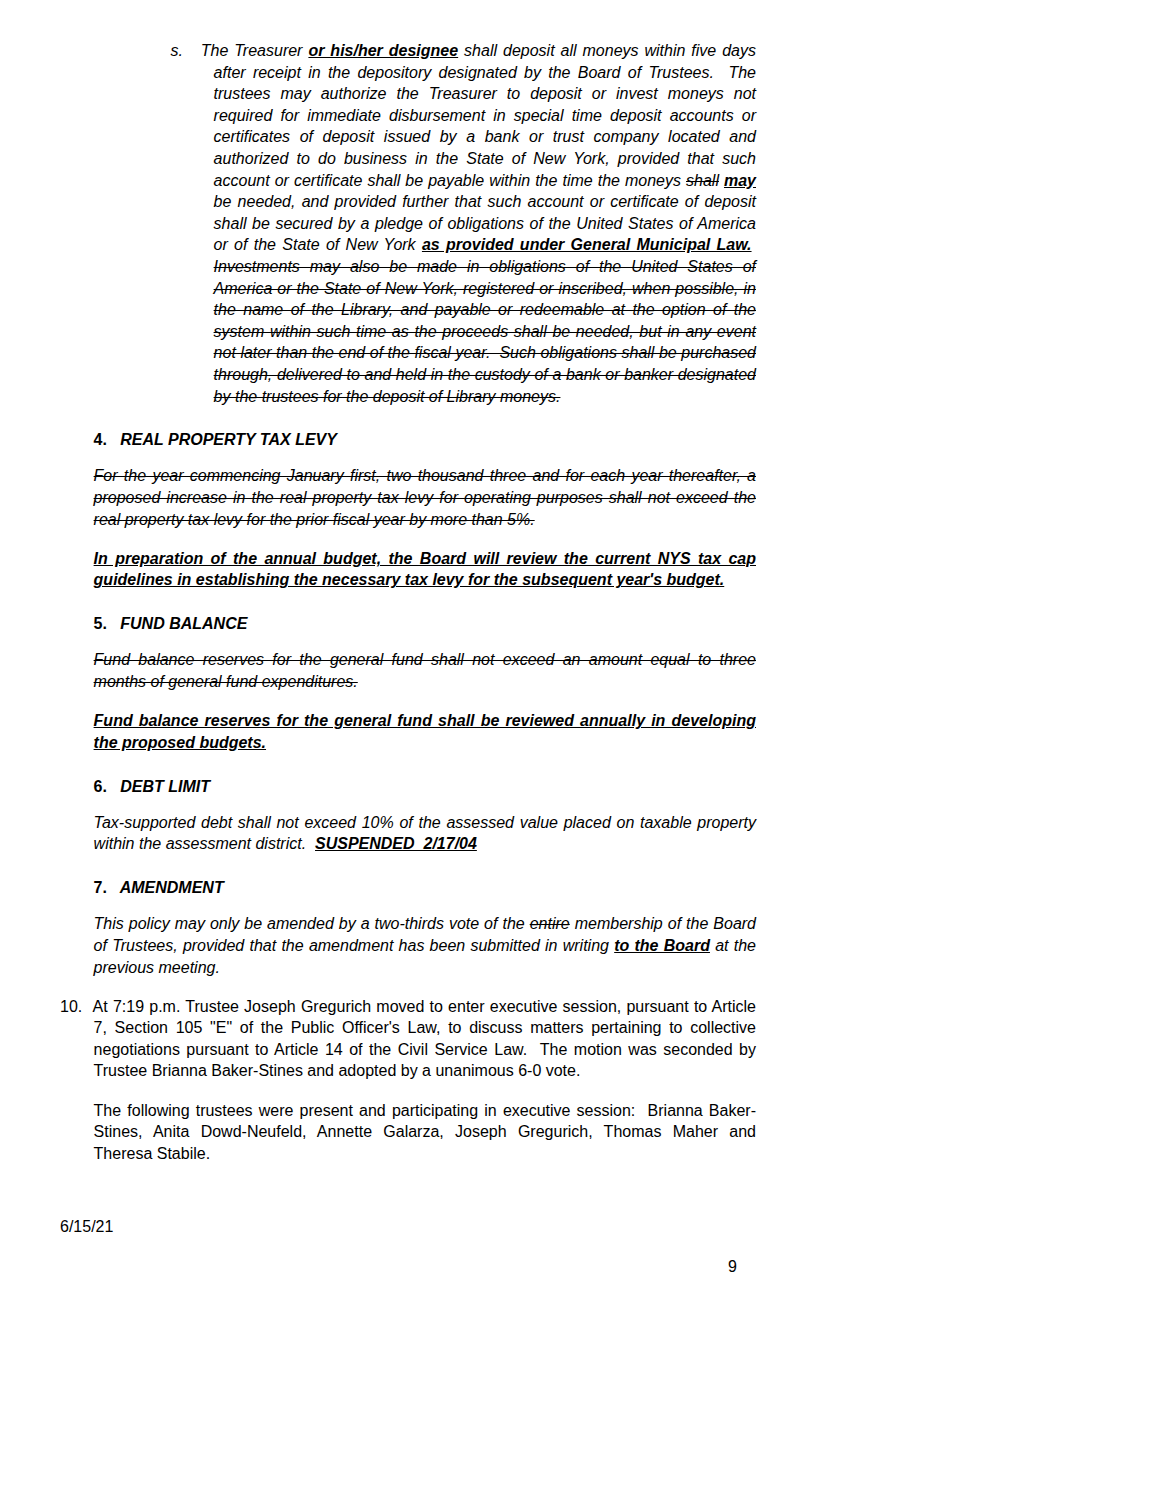s. The Treasurer or his/her designee shall deposit all moneys within five days after receipt in the depository designated by the Board of Trustees. The trustees may authorize the Treasurer to deposit or invest moneys not required for immediate disbursement in special time deposit accounts or certificates of deposit issued by a bank or trust company located and authorized to do business in the State of New York, provided that such account or certificate shall be payable within the time the moneys shall may be needed, and provided further that such account or certificate of deposit shall be secured by a pledge of obligations of the United States of America or of the State of New York as provided under General Municipal Law. Investments may also be made in obligations of the United States of America or the State of New York, registered or inscribed, when possible, in the name of the Library, and payable or redeemable at the option of the system within such time as the proceeds shall be needed, but in any event not later than the end of the fiscal year. Such obligations shall be purchased through, delivered to and held in the custody of a bank or banker designated by the trustees for the deposit of Library moneys.
4. REAL PROPERTY TAX LEVY
For the year commencing January first, two thousand three and for each year thereafter, a proposed increase in the real property tax levy for operating purposes shall not exceed the real property tax levy for the prior fiscal year by more than 5%.
In preparation of the annual budget, the Board will review the current NYS tax cap guidelines in establishing the necessary tax levy for the subsequent year's budget.
5. FUND BALANCE
Fund balance reserves for the general fund shall not exceed an amount equal to three months of general fund expenditures.
Fund balance reserves for the general fund shall be reviewed annually in developing the proposed budgets.
6. DEBT LIMIT
Tax-supported debt shall not exceed 10% of the assessed value placed on taxable property within the assessment district. SUSPENDED 2/17/04
7. AMENDMENT
This policy may only be amended by a two-thirds vote of the entire membership of the Board of Trustees, provided that the amendment has been submitted in writing to the Board at the previous meeting.
10. At 7:19 p.m. Trustee Joseph Gregurich moved to enter executive session, pursuant to Article 7, Section 105 "E" of the Public Officer's Law, to discuss matters pertaining to collective negotiations pursuant to Article 14 of the Civil Service Law. The motion was seconded by Trustee Brianna Baker-Stines and adopted by a unanimous 6-0 vote.
The following trustees were present and participating in executive session: Brianna Baker-Stines, Anita Dowd-Neufeld, Annette Galarza, Joseph Gregurich, Thomas Maher and Theresa Stabile.
6/15/21
9